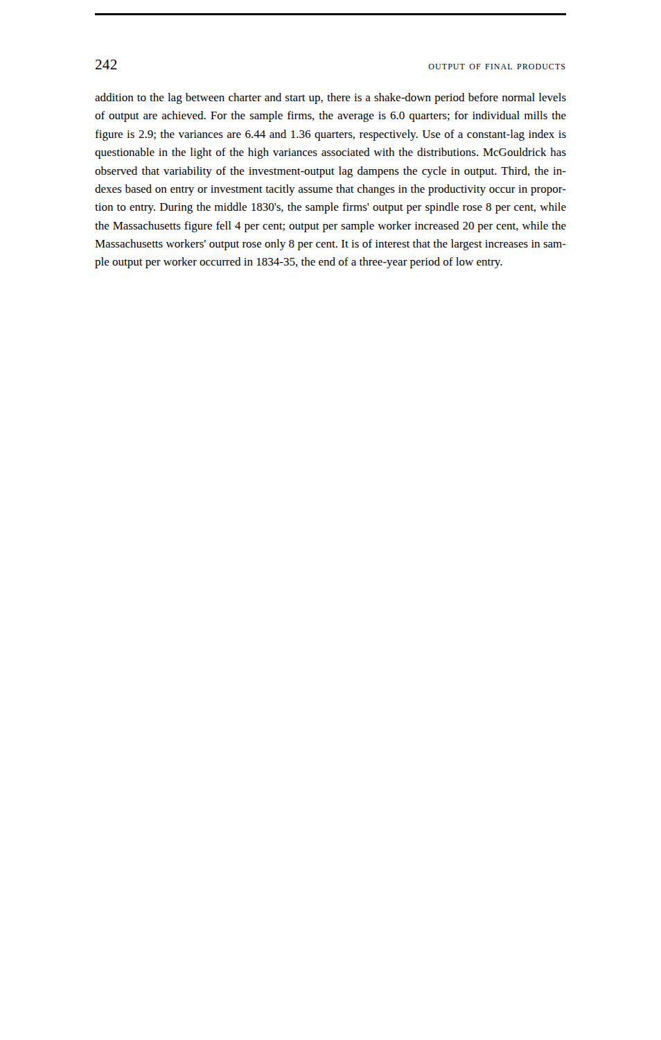242 Output of Final Products
addition to the lag between charter and start up, there is a shake-down period before normal levels of output are achieved. For the sample firms, the average is 6.0 quarters; for individual mills the figure is 2.9; the variances are 6.44 and 1.36 quarters, respectively. Use of a constant-lag index is questionable in the light of the high variances associated with the distributions. McGouldrick has observed that variability of the investment-output lag dampens the cycle in output. Third, the indexes based on entry or investment tacitly assume that changes in the productivity occur in proportion to entry. During the middle 1830's, the sample firms' output per spindle rose 8 per cent, while the Massachusetts figure fell 4 per cent; output per sample worker increased 20 per cent, while the Massachusetts workers' output rose only 8 per cent. It is of interest that the largest increases in sample output per worker occurred in 1834-35, the end of a three-year period of low entry.